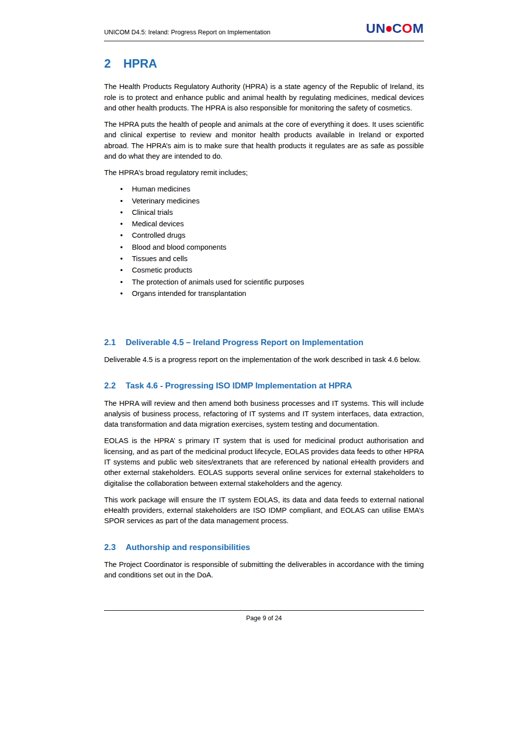UNICOM D4.5: Ireland: Progress Report on Implementation
UN COM
2 HPRA
The Health Products Regulatory Authority (HPRA) is a state agency of the Republic of Ireland, its role is to protect and enhance public and animal health by regulating medicines, medical devices and other health products. The HPRA is also responsible for monitoring the safety of cosmetics.
The HPRA puts the health of people and animals at the core of everything it does. It uses scientific and clinical expertise to review and monitor health products available in Ireland or exported abroad. The HPRA’s aim is to make sure that health products it regulates are as safe as possible and do what they are intended to do.
The HPRA’s broad regulatory remit includes;
Human medicines
Veterinary medicines
Clinical trials
Medical devices
Controlled drugs
Blood and blood components
Tissues and cells
Cosmetic products
The protection of animals used for scientific purposes
Organs intended for transplantation
2.1 Deliverable 4.5 – Ireland Progress Report on Implementation
Deliverable 4.5 is a progress report on the implementation of the work described in task 4.6 below.
2.2 Task 4.6 - Progressing ISO IDMP Implementation at HPRA
The HPRA will review and then amend both business processes and IT systems. This will include analysis of business process, refactoring of IT systems and IT system interfaces, data extraction, data transformation and data migration exercises, system testing and documentation.
EOLAS is the HPRA’ s primary IT system that is used for medicinal product authorisation and licensing, and as part of the medicinal product lifecycle, EOLAS provides data feeds to other HPRA IT systems and public web sites/extranets that are referenced by national eHealth providers and other external stakeholders. EOLAS supports several online services for external stakeholders to digitalise the collaboration between external stakeholders and the agency.
This work package will ensure the IT system EOLAS, its data and data feeds to external national eHealth providers, external stakeholders are ISO IDMP compliant, and EOLAS can utilise EMA’s SPOR services as part of the data management process.
2.3 Authorship and responsibilities
The Project Coordinator is responsible of submitting the deliverables in accordance with the timing and conditions set out in the DoA.
Page 9 of 24